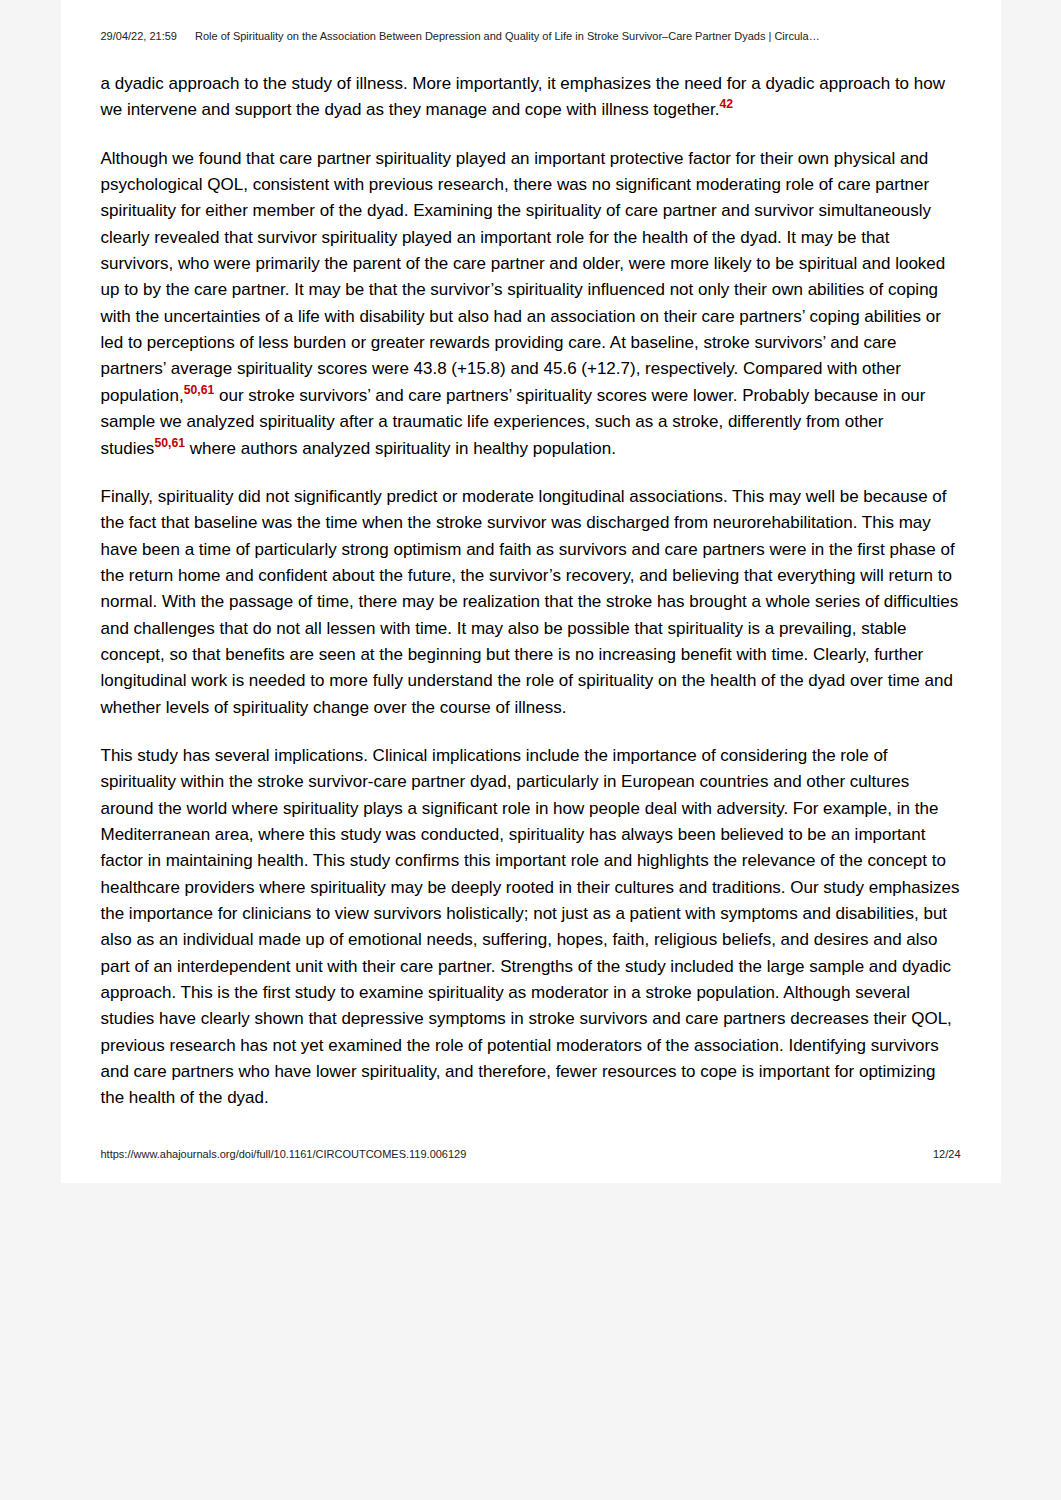29/04/22, 21:59 Role of Spirituality on the Association Between Depression and Quality of Life in Stroke Survivor–Care Partner Dyads | Circula…
a dyadic approach to the study of illness. More importantly, it emphasizes the need for a dyadic approach to how we intervene and support the dyad as they manage and cope with illness together.42
Although we found that care partner spirituality played an important protective factor for their own physical and psychological QOL, consistent with previous research, there was no significant moderating role of care partner spirituality for either member of the dyad. Examining the spirituality of care partner and survivor simultaneously clearly revealed that survivor spirituality played an important role for the health of the dyad. It may be that survivors, who were primarily the parent of the care partner and older, were more likely to be spiritual and looked up to by the care partner. It may be that the survivor’s spirituality influenced not only their own abilities of coping with the uncertainties of a life with disability but also had an association on their care partners’ coping abilities or led to perceptions of less burden or greater rewards providing care. At baseline, stroke survivors’ and care partners’ average spirituality scores were 43.8 (+15.8) and 45.6 (+12.7), respectively. Compared with other population,50,61 our stroke survivors’ and care partners’ spirituality scores were lower. Probably because in our sample we analyzed spirituality after a traumatic life experiences, such as a stroke, differently from other studies50,61 where authors analyzed spirituality in healthy population.
Finally, spirituality did not significantly predict or moderate longitudinal associations. This may well be because of the fact that baseline was the time when the stroke survivor was discharged from neurorehabilitation. This may have been a time of particularly strong optimism and faith as survivors and care partners were in the first phase of the return home and confident about the future, the survivor’s recovery, and believing that everything will return to normal. With the passage of time, there may be realization that the stroke has brought a whole series of difficulties and challenges that do not all lessen with time. It may also be possible that spirituality is a prevailing, stable concept, so that benefits are seen at the beginning but there is no increasing benefit with time. Clearly, further longitudinal work is needed to more fully understand the role of spirituality on the health of the dyad over time and whether levels of spirituality change over the course of illness.
This study has several implications. Clinical implications include the importance of considering the role of spirituality within the stroke survivor-care partner dyad, particularly in European countries and other cultures around the world where spirituality plays a significant role in how people deal with adversity. For example, in the Mediterranean area, where this study was conducted, spirituality has always been believed to be an important factor in maintaining health. This study confirms this important role and highlights the relevance of the concept to healthcare providers where spirituality may be deeply rooted in their cultures and traditions. Our study emphasizes the importance for clinicians to view survivors holistically; not just as a patient with symptoms and disabilities, but also as an individual made up of emotional needs, suffering, hopes, faith, religious beliefs, and desires and also part of an interdependent unit with their care partner. Strengths of the study included the large sample and dyadic approach. This is the first study to examine spirituality as moderator in a stroke population. Although several studies have clearly shown that depressive symptoms in stroke survivors and care partners decreases their QOL, previous research has not yet examined the role of potential moderators of the association. Identifying survivors and care partners who have lower spirituality, and therefore, fewer resources to cope is important for optimizing the health of the dyad.
https://www.ahajournals.org/doi/full/10.1161/CIRCOUTCOMES.119.006129 12/24